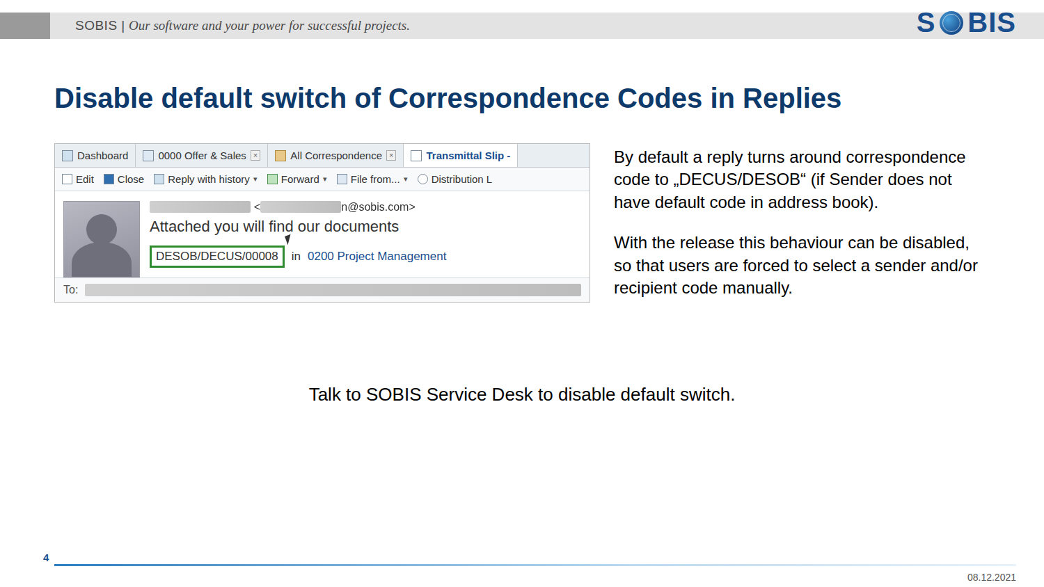SOBIS | Our software and your power for successful projects.
S BIS
Disable default switch of Correspondence Codes in Replies
Dashboard
0000 Offer & Sales ×
All Correspondence ×
Transmittal Slip -
Edit Close Reply with history ▾ Forward ▾ File from... ▾ Distribution L
FSO1 Global Admin <jan.globaladminn@sobis.com>
Attached you will find our documents
DESOB/DECUS/00008 in 0200 Project Management
To: karsten.seifert <karsten.seifert@sobis.com>
By default a reply turns around correspondence code to „DECUS/DESOB“ (if Sender does not have default code in address book).
With the release this behaviour can be disabled, so that users are forced to select a sender and/or recipient code manually.
Talk to SOBIS Service Desk to disable default switch.
4
08.12.2021